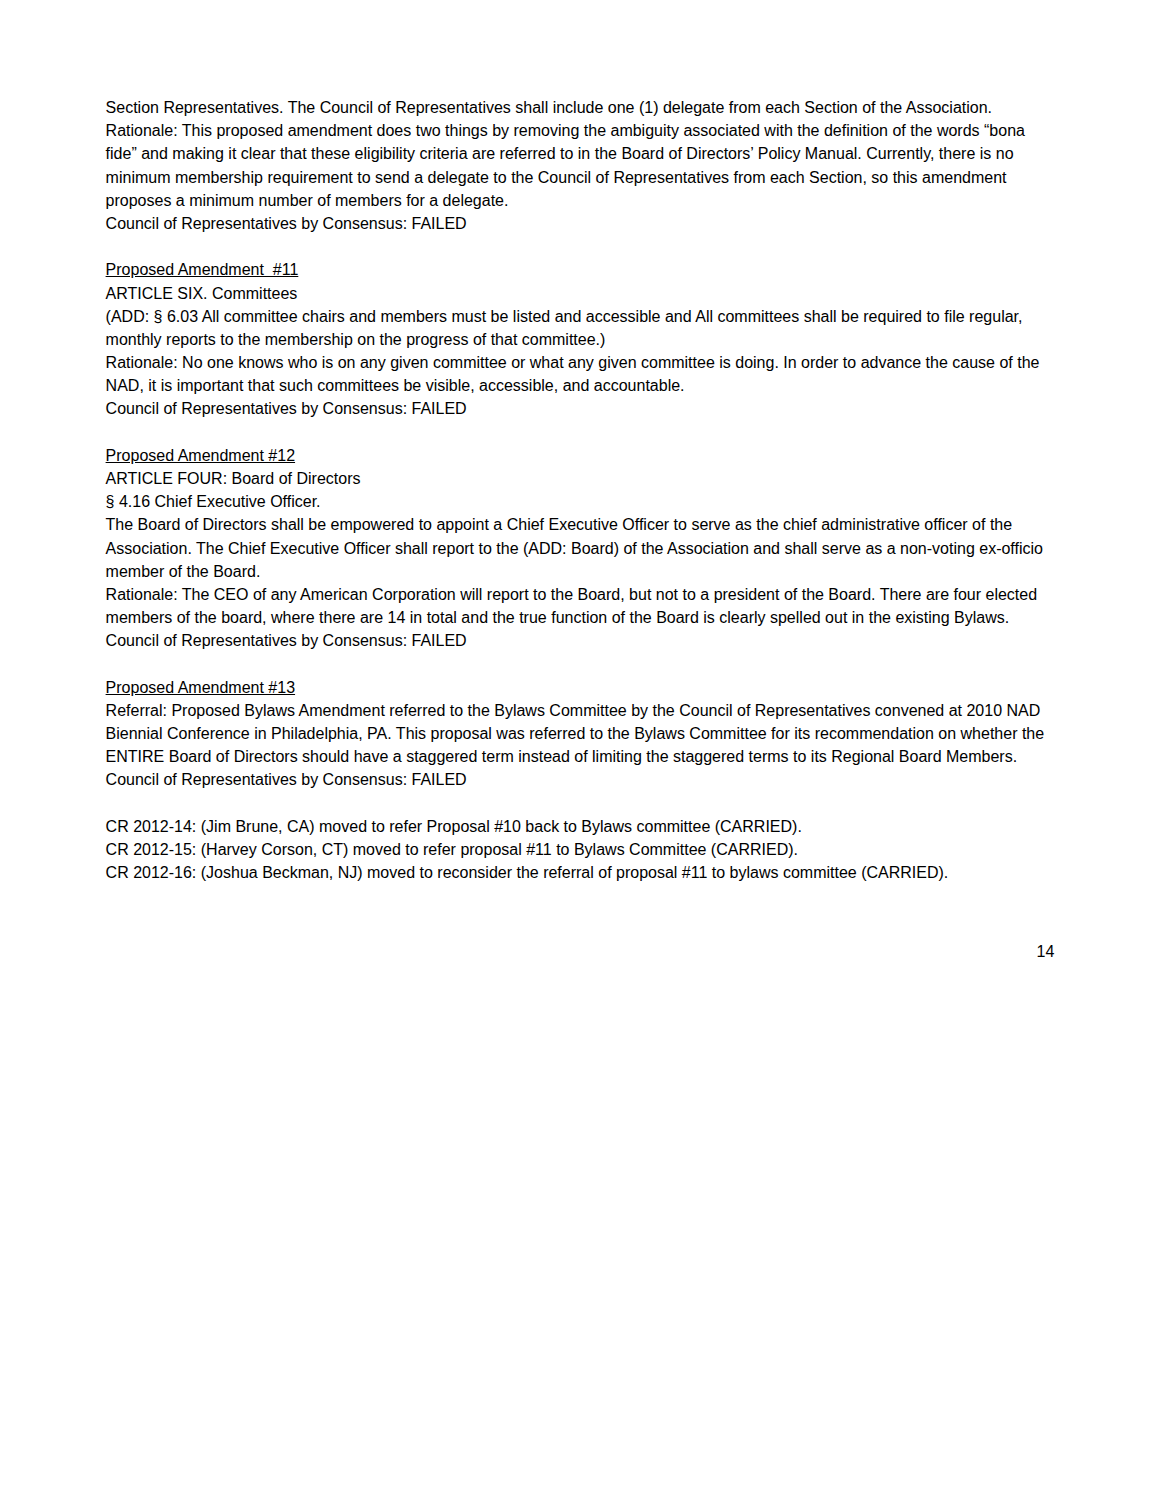Section Representatives. The Council of Representatives shall include one (1) delegate from each Section of the Association.
Rationale: This proposed amendment does two things by removing the ambiguity associated with the definition of the words “bona fide” and making it clear that these eligibility criteria are referred to in the Board of Directors’ Policy Manual. Currently, there is no minimum membership requirement to send a delegate to the Council of Representatives from each Section, so this amendment proposes a minimum number of members for a delegate.
Council of Representatives by Consensus: FAILED
Proposed Amendment #11
ARTICLE SIX. Committees
(ADD: § 6.03 All committee chairs and members must be listed and accessible and All committees shall be required to file regular, monthly reports to the membership on the progress of that committee.)
Rationale: No one knows who is on any given committee or what any given committee is doing. In order to advance the cause of the NAD, it is important that such committees be visible, accessible, and accountable.
Council of Representatives by Consensus: FAILED
Proposed Amendment #12
ARTICLE FOUR: Board of Directors
§ 4.16 Chief Executive Officer.
The Board of Directors shall be empowered to appoint a Chief Executive Officer to serve as the chief administrative officer of the Association. The Chief Executive Officer shall report to the (ADD: Board) of the Association and shall serve as a non-voting ex-officio member of the Board.
Rationale: The CEO of any American Corporation will report to the Board, but not to a president of the Board. There are four elected members of the board, where there are 14 in total and the true function of the Board is clearly spelled out in the existing Bylaws.
Council of Representatives by Consensus: FAILED
Proposed Amendment #13
Referral: Proposed Bylaws Amendment referred to the Bylaws Committee by the Council of Representatives convened at 2010 NAD Biennial Conference in Philadelphia, PA. This proposal was referred to the Bylaws Committee for its recommendation on whether the ENTIRE Board of Directors should have a staggered term instead of limiting the staggered terms to its Regional Board Members.
Council of Representatives by Consensus: FAILED
CR 2012-14: (Jim Brune, CA) moved to refer Proposal #10 back to Bylaws committee (CARRIED).
CR 2012-15: (Harvey Corson, CT) moved to refer proposal #11 to Bylaws Committee (CARRIED).
CR 2012-16: (Joshua Beckman, NJ) moved to reconsider the referral of proposal #11 to bylaws committee (CARRIED).
14